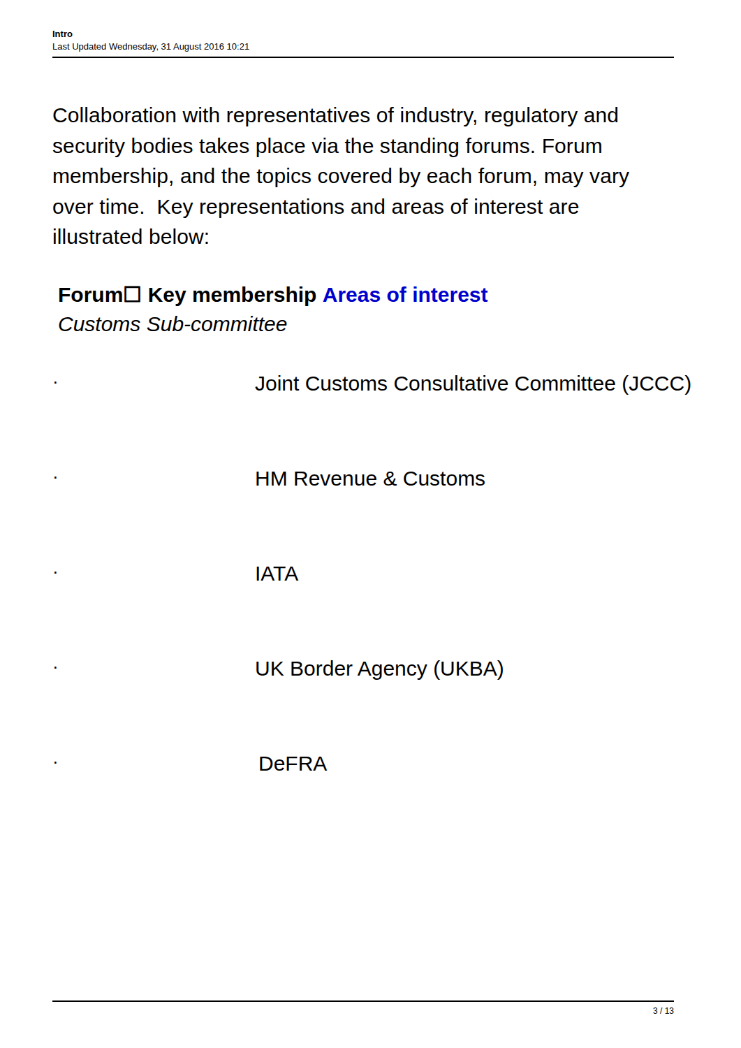Intro
Last Updated Wednesday, 31 August 2016 10:21
Collaboration with representatives of industry, regulatory and security bodies takes place via the standing forums. Forum membership, and the topics covered by each forum, may vary over time. Key representations and areas of interest are illustrated below:
Forum☐ Key membership Areas of interest
Customs Sub-committee
·
Joint Customs Consultative Committee (JCCC)
·
HM Revenue & Customs
·
IATA
·
UK Border Agency (UKBA)
·
DeFRA
3 / 13